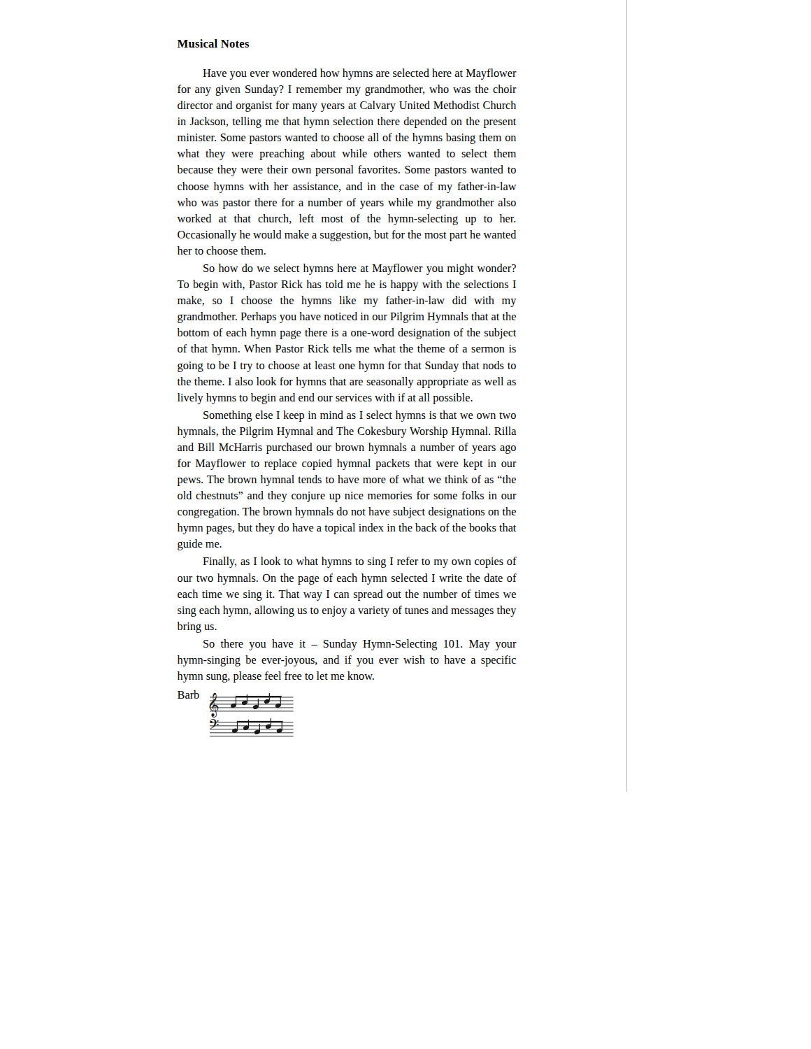Musical Notes
Have you ever wondered how hymns are selected here at Mayflower for any given Sunday? I remember my grandmother, who was the choir director and organist for many years at Calvary United Methodist Church in Jackson, telling me that hymn selection there depended on the present minister. Some pastors wanted to choose all of the hymns basing them on what they were preaching about while others wanted to select them because they were their own personal favorites. Some pastors wanted to choose hymns with her assistance, and in the case of my father-in-law who was pastor there for a number of years while my grandmother also worked at that church, left most of the hymn-selecting up to her. Occasionally he would make a suggestion, but for the most part he wanted her to choose them.
So how do we select hymns here at Mayflower you might wonder? To begin with, Pastor Rick has told me he is happy with the selections I make, so I choose the hymns like my father-in-law did with my grandmother. Perhaps you have noticed in our Pilgrim Hymnals that at the bottom of each hymn page there is a one-word designation of the subject of that hymn. When Pastor Rick tells me what the theme of a sermon is going to be I try to choose at least one hymn for that Sunday that nods to the theme. I also look for hymns that are seasonally appropriate as well as lively hymns to begin and end our services with if at all possible.
Something else I keep in mind as I select hymns is that we own two hymnals, the Pilgrim Hymnal and The Cokesbury Worship Hymnal. Rilla and Bill McHarris purchased our brown hymnals a number of years ago for Mayflower to replace copied hymnal packets that were kept in our pews. The brown hymnal tends to have more of what we think of as “the old chestnuts” and they conjure up nice memories for some folks in our congregation. The brown hymnals do not have subject designations on the hymn pages, but they do have a topical index in the back of the books that guide me.
Finally, as I look to what hymns to sing I refer to my own copies of our two hymnals. On the page of each hymn selected I write the date of each time we sing it. That way I can spread out the number of times we sing each hymn, allowing us to enjoy a variety of tunes and messages they bring us.
So there you have it – Sunday Hymn-Selecting 101. May your hymn-singing be ever-joyous, and if you ever wish to have a specific hymn sung, please feel free to let me know.
Barb
𝄞 𝄢